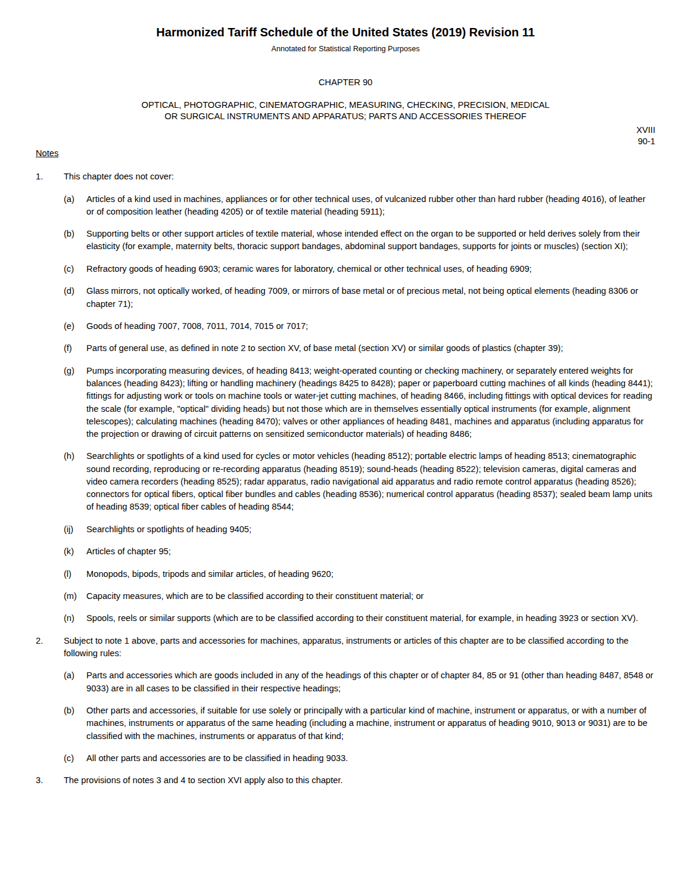Harmonized Tariff Schedule of the United States (2019) Revision 11
Annotated for Statistical Reporting Purposes
CHAPTER 90
OPTICAL, PHOTOGRAPHIC, CINEMATOGRAPHIC, MEASURING, CHECKING, PRECISION, MEDICAL
OR SURGICAL INSTRUMENTS AND APPARATUS; PARTS AND ACCESSORIES THEREOF
XVIII
90-1
Notes
1.
This chapter does not cover:
(a)
Articles of a kind used in machines, appliances or for other technical uses, of vulcanized rubber other than hard rubber (heading 4016), of leather or of composition leather (heading 4205) or of textile material (heading 5911);
(b)
Supporting belts or other support articles of textile material, whose intended effect on the organ to be supported or held derives solely from their elasticity (for example, maternity belts, thoracic support bandages, abdominal support bandages, supports for joints or muscles) (section XI);
(c)
Refractory goods of heading 6903; ceramic wares for laboratory, chemical or other technical uses, of heading 6909;
(d)
Glass mirrors, not optically worked, of heading 7009, or mirrors of base metal or of precious metal, not being optical elements (heading 8306 or chapter 71);
(e)
Goods of heading 7007, 7008, 7011, 7014, 7015 or 7017;
(f)
Parts of general use, as defined in note 2 to section XV, of base metal (section XV) or similar goods of plastics (chapter 39);
(g)
Pumps incorporating measuring devices, of heading 8413; weight-operated counting or checking machinery, or separately entered weights for balances (heading 8423); lifting or handling machinery (headings 8425 to 8428); paper or paperboard cutting machines of all kinds (heading 8441); fittings for adjusting work or tools on machine tools or water-jet cutting machines, of heading 8466, including fittings with optical devices for reading the scale (for example, "optical" dividing heads) but not those which are in themselves essentially optical instruments (for example, alignment telescopes); calculating machines (heading 8470); valves or other appliances of heading 8481, machines and apparatus (including apparatus for the projection or drawing of circuit patterns on sensitized semiconductor materials) of heading 8486;
(h)
Searchlights or spotlights of a kind used for cycles or motor vehicles (heading 8512); portable electric lamps of heading 8513; cinematographic sound recording, reproducing or re-recording apparatus (heading 8519); sound-heads (heading 8522); television cameras, digital cameras and video camera recorders (heading 8525); radar apparatus, radio navigational aid apparatus and radio remote control apparatus (heading 8526); connectors for optical fibers, optical fiber bundles and cables (heading 8536); numerical control apparatus (heading 8537); sealed beam lamp units of heading 8539; optical fiber cables of heading 8544;
(ij)
Searchlights or spotlights of heading 9405;
(k)
Articles of chapter 95;
(l)
Monopods, bipods, tripods and similar articles, of heading 9620;
(m)
Capacity measures, which are to be classified according to their constituent material; or
(n)
Spools, reels or similar supports (which are to be classified according to their constituent material, for example, in heading 3923 or section XV).
2.
Subject to note 1 above, parts and accessories for machines, apparatus, instruments or articles of this chapter are to be classified according to the following rules:
(a)
Parts and accessories which are goods included in any of the headings of this chapter or of chapter 84, 85 or 91 (other than heading 8487, 8548 or 9033) are in all cases to be classified in their respective headings;
(b)
Other parts and accessories, if suitable for use solely or principally with a particular kind of machine, instrument or apparatus, or with a number of machines, instruments or apparatus of the same heading (including a machine, instrument or apparatus of heading 9010, 9013 or 9031) are to be classified with the machines, instruments or apparatus of that kind;
(c)
All other parts and accessories are to be classified in heading 9033.
3.
The provisions of notes 3 and 4 to section XVI apply also to this chapter.